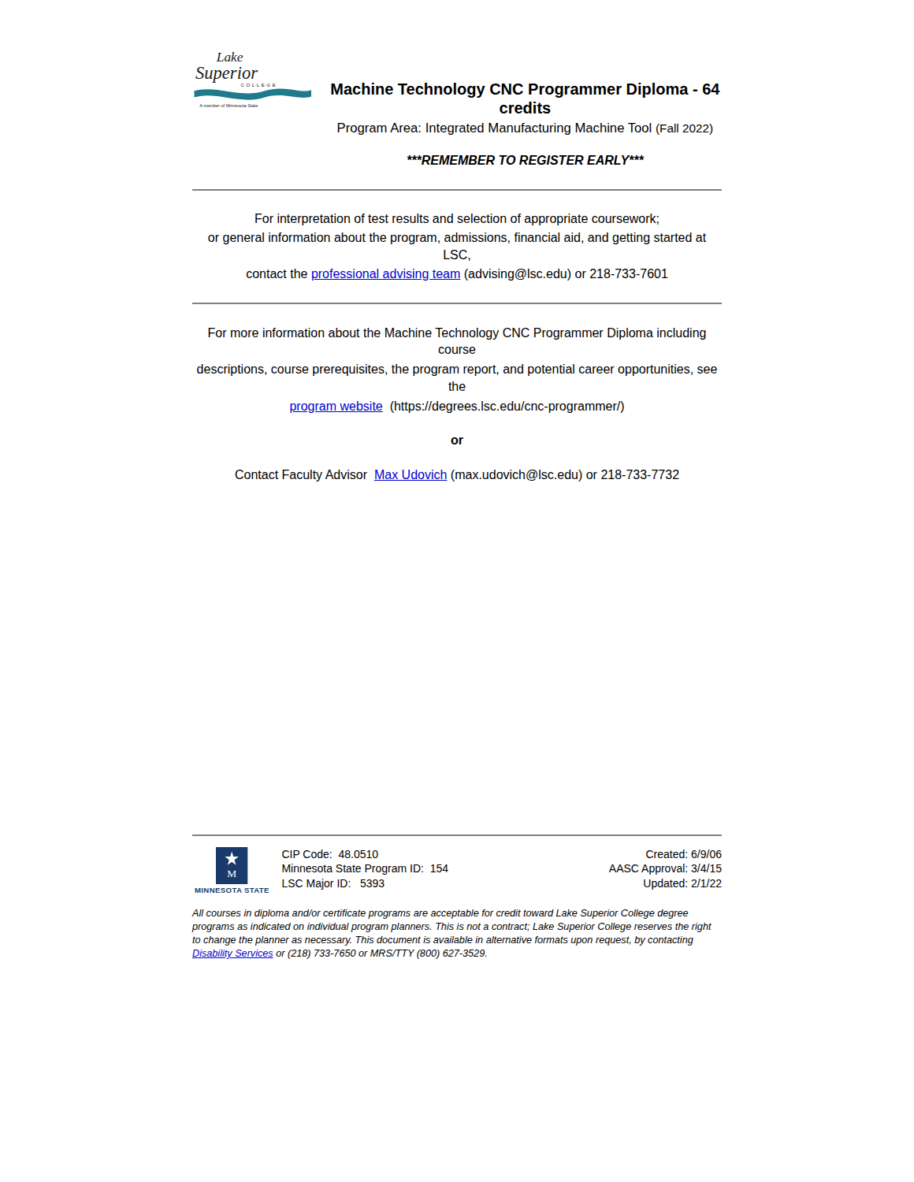Lake Superior COLLEGE A member of Minnesota State
Machine Technology CNC Programmer Diploma - 64 credits
Program Area: Integrated Manufacturing Machine Tool (Fall 2022)
***REMEMBER TO REGISTER EARLY***
For interpretation of test results and selection of appropriate coursework;
or general information about the program, admissions, financial aid, and getting started at LSC,
contact the professional advising team (advising@lsc.edu) or 218-733-7601
For more information about the Machine Technology CNC Programmer Diploma including course
descriptions, course prerequisites, the program report, and potential career opportunities, see the
program website (https://degrees.lsc.edu/cnc-programmer/)
or
Contact Faculty Advisor Max Udovich (max.udovich@lsc.edu) or 218-733-7732
M
MINNESOTA STATE
CIP Code: 48.0510
Minnesota State Program ID: 154
LSC Major ID: 5393
Created: 6/9/06
AASC Approval: 3/4/15
Updated: 2/1/22
All courses in diploma and/or certificate programs are acceptable for credit toward Lake Superior College degree programs as indicated on individual program planners. This is not a contract; Lake Superior College reserves the right to change the planner as necessary. This document is available in alternative formats upon request, by contacting Disability Services or (218) 733-7650 or MRS/TTY (800) 627-3529.